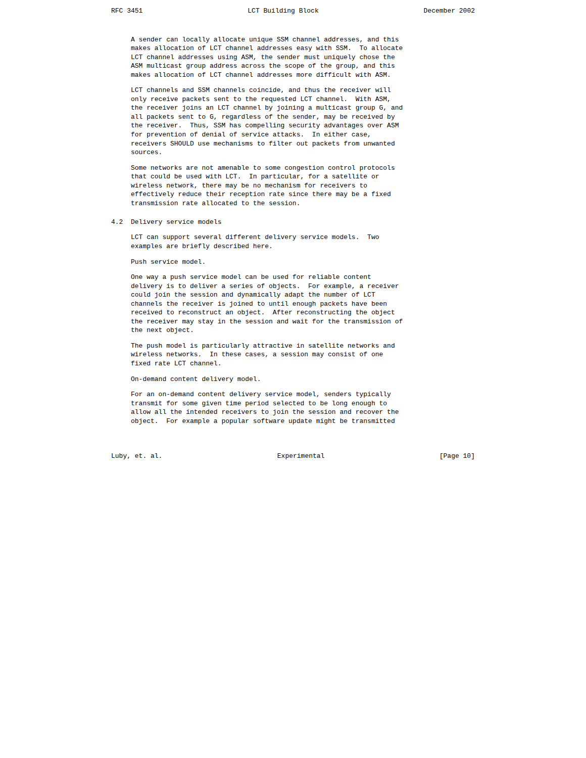RFC 3451 LCT Building Block December 2002
A sender can locally allocate unique SSM channel addresses, and this makes allocation of LCT channel addresses easy with SSM. To allocate LCT channel addresses using ASM, the sender must uniquely chose the ASM multicast group address across the scope of the group, and this makes allocation of LCT channel addresses more difficult with ASM.
LCT channels and SSM channels coincide, and thus the receiver will only receive packets sent to the requested LCT channel. With ASM, the receiver joins an LCT channel by joining a multicast group G, and all packets sent to G, regardless of the sender, may be received by the receiver. Thus, SSM has compelling security advantages over ASM for prevention of denial of service attacks. In either case, receivers SHOULD use mechanisms to filter out packets from unwanted sources.
Some networks are not amenable to some congestion control protocols that could be used with LCT. In particular, for a satellite or wireless network, there may be no mechanism for receivers to effectively reduce their reception rate since there may be a fixed transmission rate allocated to the session.
4.2 Delivery service models
LCT can support several different delivery service models. Two examples are briefly described here.
Push service model.
One way a push service model can be used for reliable content delivery is to deliver a series of objects. For example, a receiver could join the session and dynamically adapt the number of LCT channels the receiver is joined to until enough packets have been received to reconstruct an object. After reconstructing the object the receiver may stay in the session and wait for the transmission of the next object.
The push model is particularly attractive in satellite networks and wireless networks. In these cases, a session may consist of one fixed rate LCT channel.
On-demand content delivery model.
For an on-demand content delivery service model, senders typically transmit for some given time period selected to be long enough to allow all the intended receivers to join the session and recover the object. For example a popular software update might be transmitted
Luby, et. al. Experimental [Page 10]